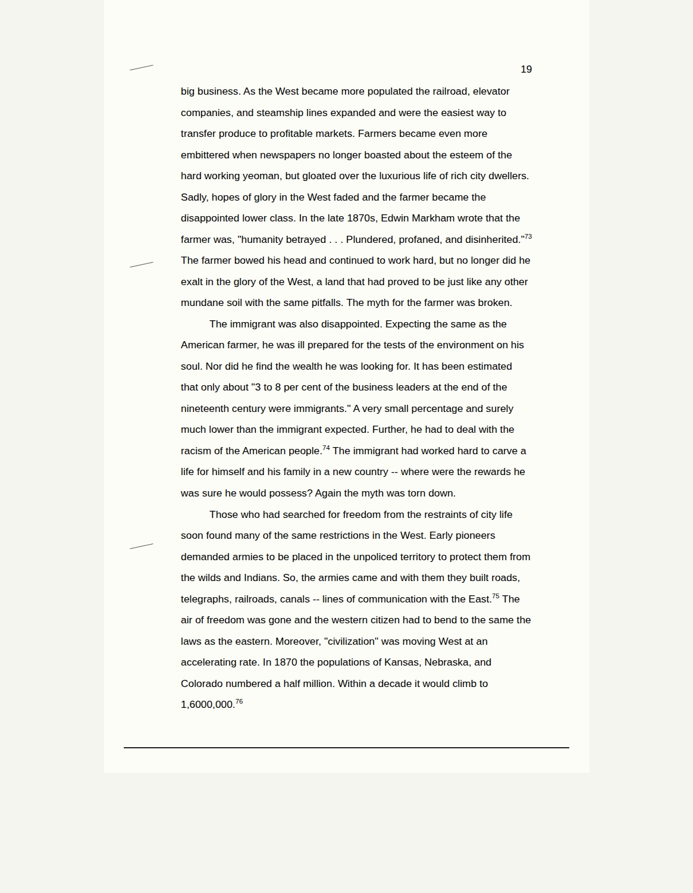19
big business. As the West became more populated the railroad, elevator companies, and steamship lines expanded and were the easiest way to transfer produce to profitable markets. Farmers became even more embittered when newspapers no longer boasted about the esteem of the hard working yeoman, but gloated over the luxurious life of rich city dwellers. Sadly, hopes of glory in the West faded and the farmer became the disappointed lower class. In the late 1870s, Edwin Markham wrote that the farmer was, "humanity betrayed . . . Plundered, profaned, and disinherited."73 The farmer bowed his head and continued to work hard, but no longer did he exalt in the glory of the West, a land that had proved to be just like any other mundane soil with the same pitfalls. The myth for the farmer was broken.
The immigrant was also disappointed. Expecting the same as the American farmer, he was ill prepared for the tests of the environment on his soul. Nor did he find the wealth he was looking for. It has been estimated that only about "3 to 8 per cent of the business leaders at the end of the nineteenth century were immigrants." A very small percentage and surely much lower than the immigrant expected. Further, he had to deal with the racism of the American people.74 The immigrant had worked hard to carve a life for himself and his family in a new country -- where were the rewards he was sure he would possess? Again the myth was torn down.
Those who had searched for freedom from the restraints of city life soon found many of the same restrictions in the West. Early pioneers demanded armies to be placed in the unpoliced territory to protect them from the wilds and Indians. So, the armies came and with them they built roads, telegraphs, railroads, canals -- lines of communication with the East.75 The air of freedom was gone and the western citizen had to bend to the same the laws as the eastern. Moreover, "civilization" was moving West at an accelerating rate. In 1870 the populations of Kansas, Nebraska, and Colorado numbered a half million. Within a decade it would climb to 1,6000,000.76